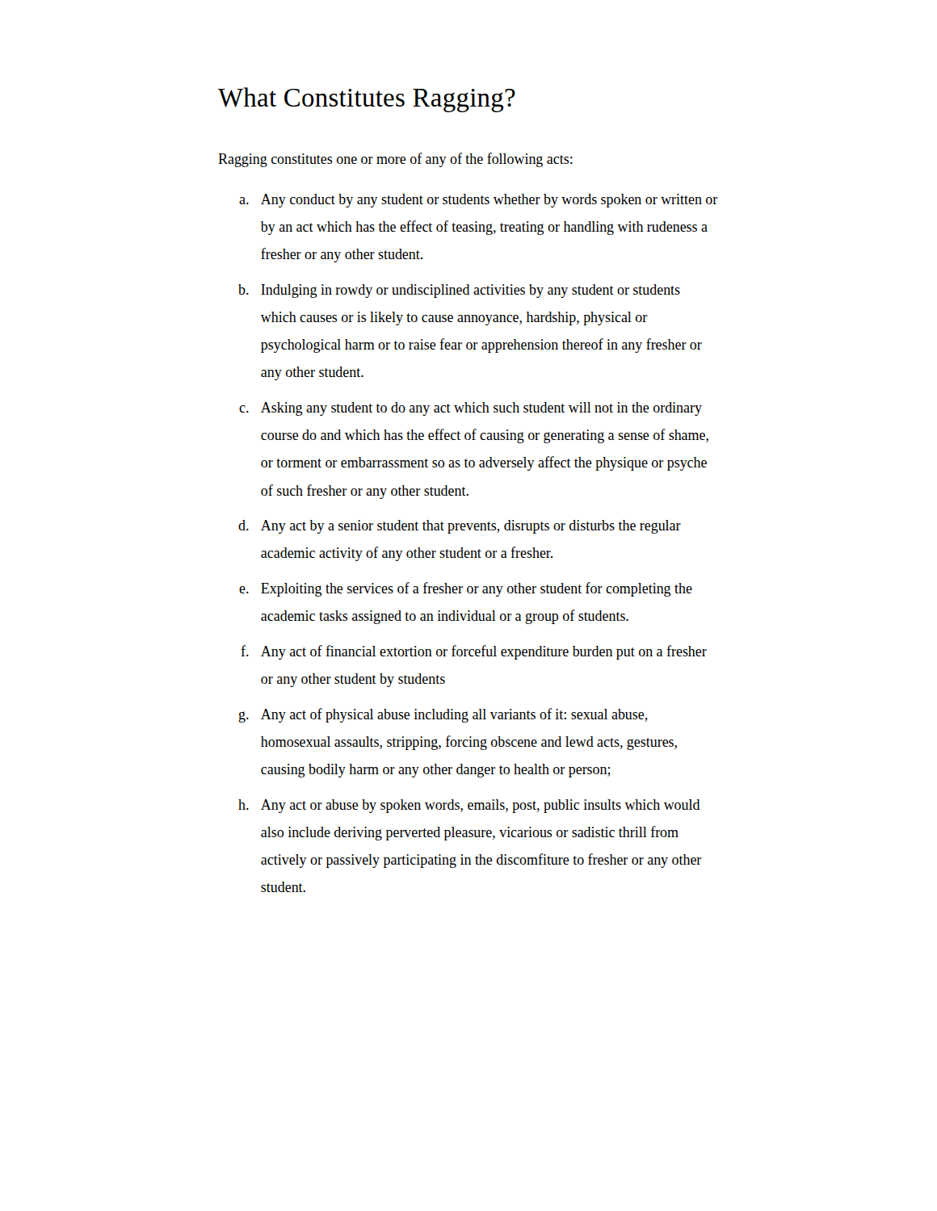What Constitutes Ragging?
Ragging constitutes one or more of any of the following acts:
Any conduct by any student or students whether by words spoken or written or by an act which has the effect of teasing, treating or handling with rudeness a fresher or any other student.
Indulging in rowdy or undisciplined activities by any student or students which causes or is likely to cause annoyance, hardship, physical or psychological harm or to raise fear or apprehension thereof in any fresher or any other student.
Asking any student to do any act which such student will not in the ordinary course do and which has the effect of causing or generating a sense of shame, or torment or embarrassment so as to adversely affect the physique or psyche of such fresher or any other student.
Any act by a senior student that prevents, disrupts or disturbs the regular academic activity of any other student or a fresher.
Exploiting the services of a fresher or any other student for completing the academic tasks assigned to an individual or a group of students.
Any act of financial extortion or forceful expenditure burden put on a fresher or any other student by students
Any act of physical abuse including all variants of it: sexual abuse, homosexual assaults, stripping, forcing obscene and lewd acts, gestures, causing bodily harm or any other danger to health or person;
Any act or abuse by spoken words, emails, post, public insults which would also include deriving perverted pleasure, vicarious or sadistic thrill from actively or passively participating in the discomfiture to fresher or any other student.